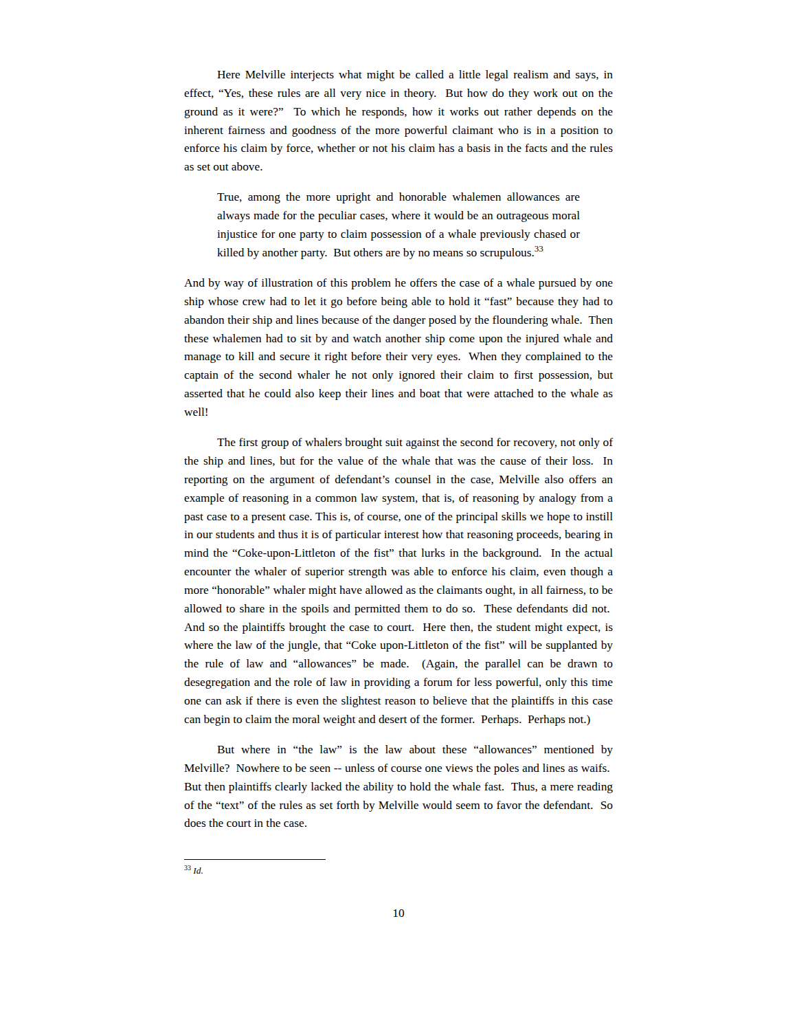Here Melville interjects what might be called a little legal realism and says, in effect, “Yes, these rules are all very nice in theory. But how do they work out on the ground as it were?” To which he responds, how it works out rather depends on the inherent fairness and goodness of the more powerful claimant who is in a position to enforce his claim by force, whether or not his claim has a basis in the facts and the rules as set out above.
True, among the more upright and honorable whalemen allowances are always made for the peculiar cases, where it would be an outrageous moral injustice for one party to claim possession of a whale previously chased or killed by another party. But others are by no means so scrupulous.33
And by way of illustration of this problem he offers the case of a whale pursued by one ship whose crew had to let it go before being able to hold it “fast” because they had to abandon their ship and lines because of the danger posed by the floundering whale. Then these whalemen had to sit by and watch another ship come upon the injured whale and manage to kill and secure it right before their very eyes. When they complained to the captain of the second whaler he not only ignored their claim to first possession, but asserted that he could also keep their lines and boat that were attached to the whale as well!
The first group of whalers brought suit against the second for recovery, not only of the ship and lines, but for the value of the whale that was the cause of their loss. In reporting on the argument of defendant’s counsel in the case, Melville also offers an example of reasoning in a common law system, that is, of reasoning by analogy from a past case to a present case. This is, of course, one of the principal skills we hope to instill in our students and thus it is of particular interest how that reasoning proceeds, bearing in mind the “Coke-upon-Littleton of the fist” that lurks in the background. In the actual encounter the whaler of superior strength was able to enforce his claim, even though a more “honorable” whaler might have allowed as the claimants ought, in all fairness, to be allowed to share in the spoils and permitted them to do so. These defendants did not. And so the plaintiffs brought the case to court. Here then, the student might expect, is where the law of the jungle, that “Coke upon-Littleton of the fist” will be supplanted by the rule of law and “allowances” be made. (Again, the parallel can be drawn to desegregation and the role of law in providing a forum for less powerful, only this time one can ask if there is even the slightest reason to believe that the plaintiffs in this case can begin to claim the moral weight and desert of the former. Perhaps. Perhaps not.)
But where in “the law” is the law about these “allowances” mentioned by Melville? Nowhere to be seen -- unless of course one views the poles and lines as waifs. But then plaintiffs clearly lacked the ability to hold the whale fast. Thus, a mere reading of the “text” of the rules as set forth by Melville would seem to favor the defendant. So does the court in the case.
33 Id.
10